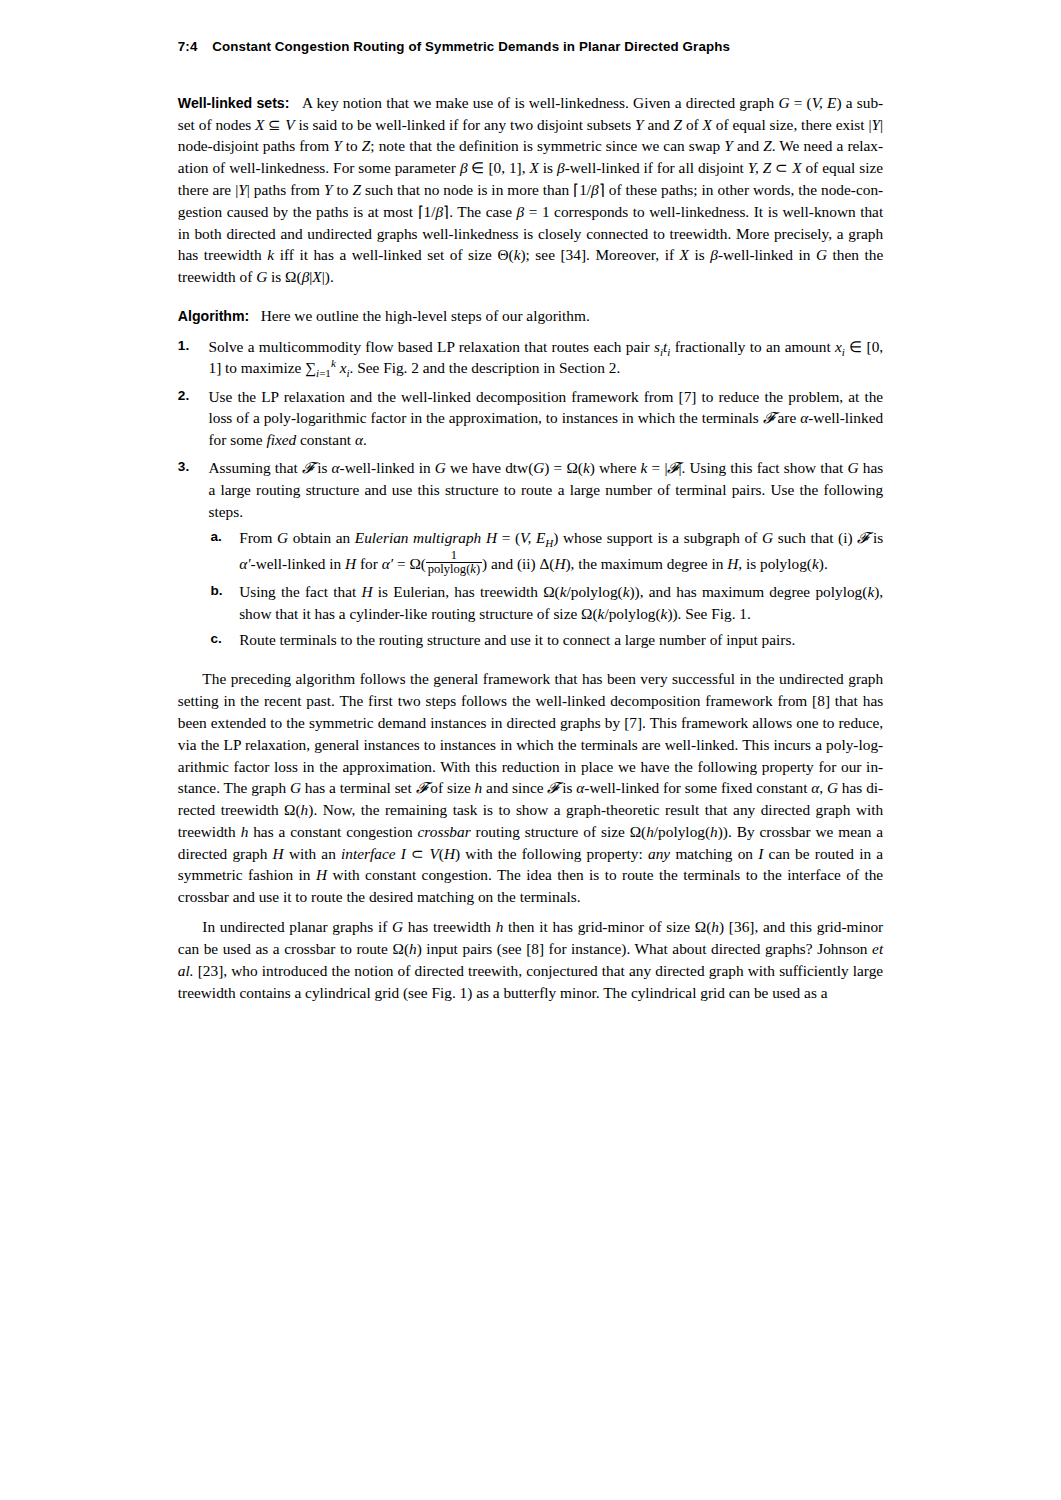7:4 Constant Congestion Routing of Symmetric Demands in Planar Directed Graphs
Well-linked sets: A key notion that we make use of is well-linkedness. Given a directed graph G = (V, E) a subset of nodes X ⊆ V is said to be well-linked if for any two disjoint subsets Y and Z of X of equal size, there exist |Y| node-disjoint paths from Y to Z; note that the definition is symmetric since we can swap Y and Z. We need a relaxation of well-linkedness. For some parameter β ∈ [0, 1], X is β-well-linked if for all disjoint Y, Z ⊂ X of equal size there are |Y| paths from Y to Z such that no node is in more than ⌈1/β⌉ of these paths; in other words, the node-congestion caused by the paths is at most ⌈1/β⌉. The case β = 1 corresponds to well-linkedness. It is well-known that in both directed and undirected graphs well-linkedness is closely connected to treewidth. More precisely, a graph has treewidth k iff it has a well-linked set of size Θ(k); see [34]. Moreover, if X is β-well-linked in G then the treewidth of G is Ω(β|X|).
Algorithm: Here we outline the high-level steps of our algorithm.
Solve a multicommodity flow based LP relaxation that routes each pair siti fractionally to an amount xi ∈ [0, 1] to maximize ∑i=1k xi. See Fig. 2 and the description in Section 2.
Use the LP relaxation and the well-linked decomposition framework from [7] to reduce the problem, at the loss of a poly-logarithmic factor in the approximation, to instances in which the terminals 𝓕 are α-well-linked for some fixed constant α.
Assuming that 𝓕 is α-well-linked in G we have dtw(G) = Ω(k) where k = |𝓕|. Using this fact show that G has a large routing structure and use this structure to route a large number of terminal pairs. Use the following steps.
From G obtain an Eulerian multigraph H = (V, EH) whose support is a subgraph of G such that (i) 𝓕 is α′-well-linked in H for α′ = Ω(1 polylog(k)) and (ii) Δ(H), the maximum degree in H, is polylog(k).
Using the fact that H is Eulerian, has treewidth Ω(k/polylog(k)), and has maximum degree polylog(k), show that it has a cylinder-like routing structure of size Ω(k/polylog(k)). See Fig. 1.
Route terminals to the routing structure and use it to connect a large number of input pairs.
The preceding algorithm follows the general framework that has been very successful in the undirected graph setting in the recent past. The first two steps follows the well-linked decomposition framework from [8] that has been extended to the symmetric demand instances in directed graphs by [7]. This framework allows one to reduce, via the LP relaxation, general instances to instances in which the terminals are well-linked. This incurs a poly-logarithmic factor loss in the approximation. With this reduction in place we have the following property for our instance. The graph G has a terminal set 𝓕 of size h and since 𝓕 is α-well-linked for some fixed constant α, G has directed treewidth Ω(h). Now, the remaining task is to show a graph-theoretic result that any directed graph with treewidth h has a constant congestion crossbar routing structure of size Ω(h/polylog(h)). By crossbar we mean a directed graph H with an interface I ⊂ V(H) with the following property: any matching on I can be routed in a symmetric fashion in H with constant congestion. The idea then is to route the terminals to the interface of the crossbar and use it to route the desired matching on the terminals.
In undirected planar graphs if G has treewidth h then it has grid-minor of size Ω(h) [36], and this grid-minor can be used as a crossbar to route Ω(h) input pairs (see [8] for instance). What about directed graphs? Johnson et al. [23], who introduced the notion of directed treewith, conjectured that any directed graph with sufficiently large treewidth contains a cylindrical grid (see Fig. 1) as a butterfly minor. The cylindrical grid can be used as a